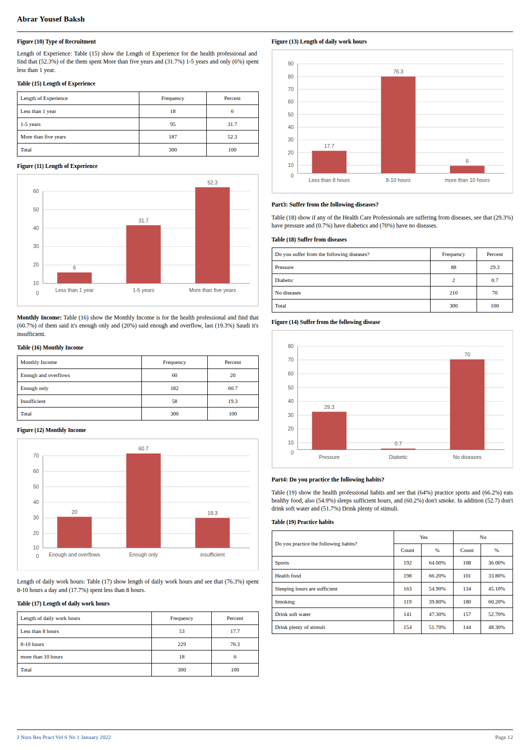Abrar Yousef Baksh
Figure (10) Type of Recruitment
Length of Experience: Table (15) show the Length of Experience for the health professional and find that (52.3%) of the them spent More than five years and (31.7%) 1-5 years and only (6%) spent less than 1 year.
Table (15) Length of Experience
| Length of Experience | Frequency | Percent |
| --- | --- | --- |
| Less than 1 year | 18 | 6 |
| 1-5 years | 95 | 31.7 |
| More than five years | 187 | 52.3 |
| Total | 300 | 100 |
Figure (11) Length of Experience
60 50 40 30 20 10 0 6 31.7 52.3 Less than 1 year 1-5 years More than five years
Monthly Income: Table (16) show the Monthly Income is for the health professional and find that (60.7%) of them said it's enough only and (20%) said enough and overflow, last (19.3%) Saudi it's insufficient.
Table (16) Monthly Income
| Monthly Income | Frequency | Percent |
| --- | --- | --- |
| Enough and overflows | 60 | 20 |
| Enough only | 182 | 60.7 |
| Insufficient | 58 | 19.3 |
| Total | 300 | 100 |
Figure (12) Monthly Income
70 60 50 40 30 20 10 0 20 60.7 19.3 Enough and overflows Enough only insufficient
Length of daily work hours: Table (17) show length of daily work hours and see that (76.3%) spent 8-10 hours a day and (17.7%) spent less than 8 hours.
Table (17) Length of daily work hours
| Length of daily work hours | Frequency | Percent |
| --- | --- | --- |
| Less than 8 hours | 53 | 17.7 |
| 8-10 hours | 229 | 76.3 |
| more than 10 hours | 18 | 6 |
| Total | 300 | 100 |
Figure (13) Length of daily work hours
90 80 70 60 50 40 30 20 10 0 17.7 76.3 6 Less than 8 hours 8-10 hours more than 10 hours
Part3: Suffer from the following diseases?
Table (18) show if any of the Health Care Professionals are suffering from diseases, see that (29.3%) have pressure and (0.7%) have diabetics and (70%) have no diseases.
Table (18) Suffer from diseases
| Do you suffer from the following diseases? | Frequency | Percent |
| --- | --- | --- |
| Pressure | 88 | 29.3 |
| Diabetic | 2 | 0.7 |
| No diseases | 210 | 70 |
| Total | 300 | 100 |
Figure (14) Suffer from the following disease
80 70 60 50 40 30 20 10 0 29.3 0.7 70 Pressure Diabetic No diseases
Part4: Do you practice the following habits?
Table (19) show the health professional habits and see that (64%) practice sports and (66.2%) eats healthy food, also (54.9%) sleeps sufficient hours, and (60.2%) don't smoke. In addition (52.7) don't drink soft water and (51.7%) Drink plenty of stimuli.
Table (19) Practice habits
| Do you practice the following habits? | Yes | No |
| --- | --- | --- |
| Count | % | Count | % |
| Sports | 192 | 64.00% | 108 | 36.00% |
| Health food | 198 | 66.20% | 101 | 33.80% |
| Sleeping hours are sufficient | 163 | 54.90% | 134 | 45.10% |
| Smoking | 119 | 39.80% | 180 | 60.20% |
| Drink soft water | 141 | 47.30% | 157 | 52.70% |
| Drink plenty of stimuli | 154 | 51.70% | 144 | 48.30% |
J Nurs Res Pract Vol 6 No 1 January 2022
Page 12